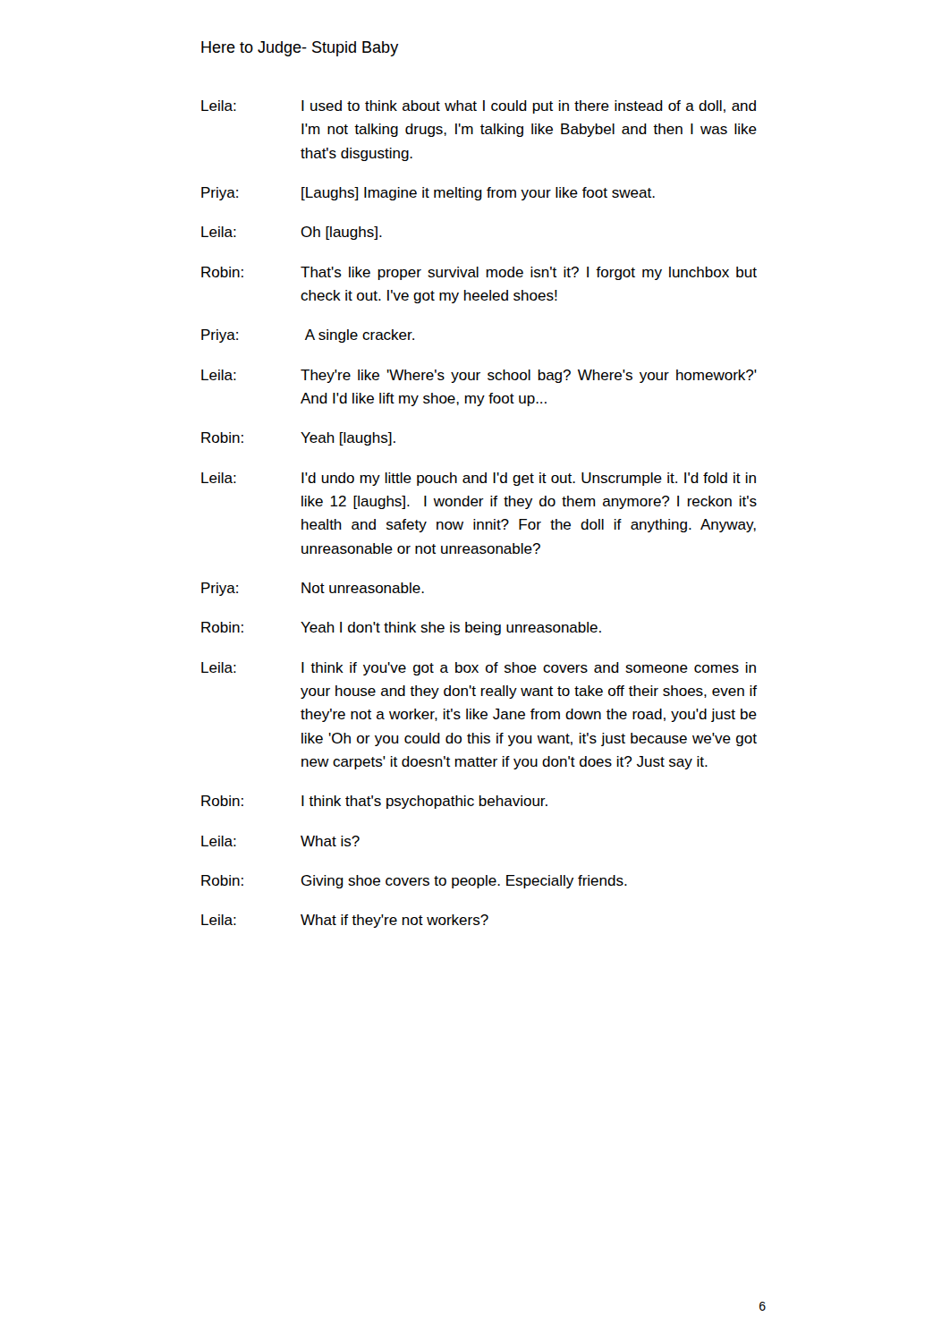Here to Judge- Stupid Baby
Leila:
I used to think about what I could put in there instead of a doll, and I'm not talking drugs, I'm talking like Babybel and then I was like that's disgusting.
Priya:
[Laughs] Imagine it melting from your like foot sweat.
Leila:
Oh [laughs].
Robin:
That's like proper survival mode isn't it? I forgot my lunchbox but check it out. I've got my heeled shoes!
Priya:
A single cracker.
Leila:
They're like 'Where's your school bag? Where's your homework?' And I'd like lift my shoe, my foot up...
Robin:
Yeah [laughs].
Leila:
I'd undo my little pouch and I'd get it out. Unscrumple it. I'd fold it in like 12 [laughs]. I wonder if they do them anymore? I reckon it's health and safety now innit? For the doll if anything. Anyway, unreasonable or not unreasonable?
Priya:
Not unreasonable.
Robin:
Yeah I don't think she is being unreasonable.
Leila:
I think if you've got a box of shoe covers and someone comes in your house and they don't really want to take off their shoes, even if they're not a worker, it's like Jane from down the road, you'd just be like 'Oh or you could do this if you want, it's just because we've got new carpets' it doesn't matter if you don't does it? Just say it.
Robin:
I think that's psychopathic behaviour.
Leila:
What is?
Robin:
Giving shoe covers to people. Especially friends.
Leila:
What if they're not workers?
6